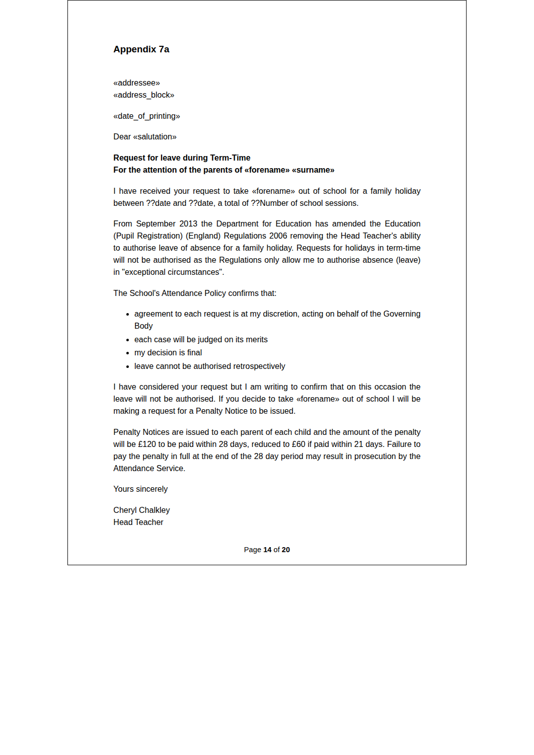Appendix 7a
«addressee»
«address_block»
«date_of_printing»
Dear «salutation»
Request for leave during Term-Time
For the attention of the parents of «forename» «surname»
I have received your request to take «forename» out of school for a family holiday between ??date and ??date, a total of ??Number of school sessions.
From September 2013 the Department for Education has amended the Education (Pupil Registration) (England) Regulations 2006 removing the Head Teacher's ability to authorise leave of absence for a family holiday. Requests for holidays in term-time will not be authorised as the Regulations only allow me to authorise absence (leave) in "exceptional circumstances".
The School's Attendance Policy confirms that:
agreement to each request is at my discretion, acting on behalf of the Governing Body
each case will be judged on its merits
my decision is final
leave cannot be authorised retrospectively
I have considered your request but I am writing to confirm that on this occasion the leave will not be authorised. If you decide to take «forename» out of school I will be making a request for a Penalty Notice to be issued.
Penalty Notices are issued to each parent of each child and the amount of the penalty will be £120 to be paid within 28 days, reduced to £60 if paid within 21 days. Failure to pay the penalty in full at the end of the 28 day period may result in prosecution by the Attendance Service.
Yours sincerely
Cheryl Chalkley
Head Teacher
Page 14 of 20